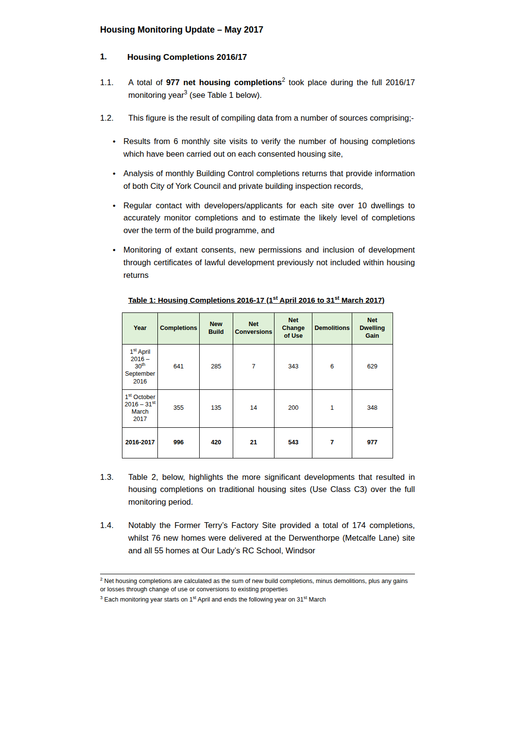Housing Monitoring Update – May 2017
1.
Housing Completions 2016/17
1.1.
A total of 977 net housing completions2 took place during the full 2016/17 monitoring year3 (see Table 1 below).
1.2.
This figure is the result of compiling data from a number of sources comprising;-
Results from 6 monthly site visits to verify the number of housing completions which have been carried out on each consented housing site,
Analysis of monthly Building Control completions returns that provide information of both City of York Council and private building inspection records,
Regular contact with developers/applicants for each site over 10 dwellings to accurately monitor completions and to estimate the likely level of completions over the term of the build programme, and
Monitoring of extant consents, new permissions and inclusion of development through certificates of lawful development previously not included within housing returns
Table 1: Housing Completions 2016-17 (1st April 2016 to 31st March 2017)
| Year | Completions | New Build | Net Conversions | Net Change of Use | Demolitions | Net Dwelling Gain |
| --- | --- | --- | --- | --- | --- | --- |
| 1 st April 2016 – 30 th September 2016 | 641 | 285 | 7 | 343 | 6 | 629 |
| 1 st October 2016 – 31 st March 2017 | 355 | 135 | 14 | 200 | 1 | 348 |
| 2016-2017 | 996 | 420 | 21 | 543 | 7 | 977 |
1.3.
Table 2, below, highlights the more significant developments that resulted in housing completions on traditional housing sites (Use Class C3) over the full monitoring period.
1.4.
Notably the Former Terry’s Factory Site provided a total of 174 completions, whilst 76 new homes were delivered at the Derwenthorpe (Metcalfe Lane) site and all 55 homes at Our Lady’s RC School, Windsor
2 Net housing completions are calculated as the sum of new build completions, minus demolitions, plus any gains or losses through change of use or conversions to existing properties
3 Each monitoring year starts on 1st April and ends the following year on 31st March